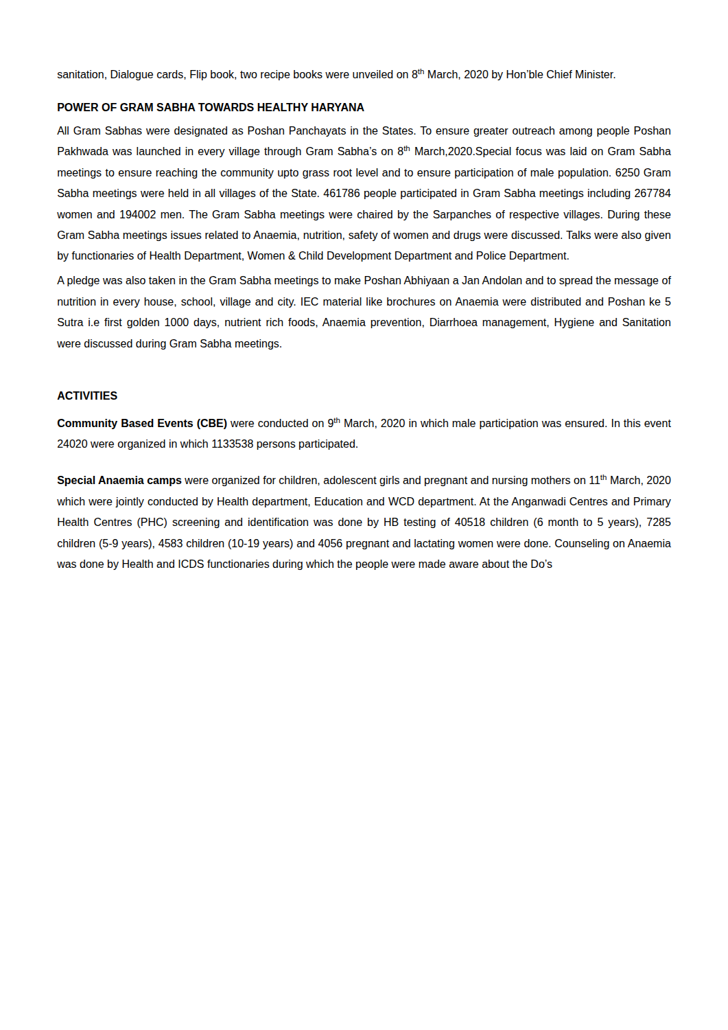sanitation, Dialogue cards, Flip book, two recipe books were unveiled on 8th March, 2020 by Hon’ble Chief Minister.
POWER OF GRAM SABHA TOWARDS HEALTHY HARYANA
All Gram Sabhas were designated as Poshan Panchayats in the States. To ensure greater outreach among people Poshan Pakhwada was launched in every village through Gram Sabha’s on 8th March,2020.Special focus was laid on Gram Sabha meetings to ensure reaching the community upto grass root level and to ensure participation of male population. 6250 Gram Sabha meetings were held in all villages of the State. 461786 people participated in Gram Sabha meetings including 267784 women and 194002 men. The Gram Sabha meetings were chaired by the Sarpanches of respective villages. During these Gram Sabha meetings issues related to Anaemia, nutrition, safety of women and drugs were discussed. Talks were also given by functionaries of Health Department, Women & Child Development Department and Police Department.
A pledge was also taken in the Gram Sabha meetings to make Poshan Abhiyaan a Jan Andolan and to spread the message of nutrition in every house, school, village and city. IEC material like brochures on Anaemia were distributed and Poshan ke 5 Sutra i.e first golden 1000 days, nutrient rich foods, Anaemia prevention, Diarrhoea management, Hygiene and Sanitation were discussed during Gram Sabha meetings.
ACTIVITIES
Community Based Events (CBE) were conducted on 9th March, 2020 in which male participation was ensured. In this event 24020 were organized in which 1133538 persons participated.
Special Anaemia camps were organized for children, adolescent girls and pregnant and nursing mothers on 11th March, 2020 which were jointly conducted by Health department, Education and WCD department. At the Anganwadi Centres and Primary Health Centres (PHC) screening and identification was done by HB testing of 40518 children (6 month to 5 years), 7285 children (5-9 years), 4583 children (10-19 years) and 4056 pregnant and lactating women were done. Counseling on Anaemia was done by Health and ICDS functionaries during which the people were made aware about the Do’s